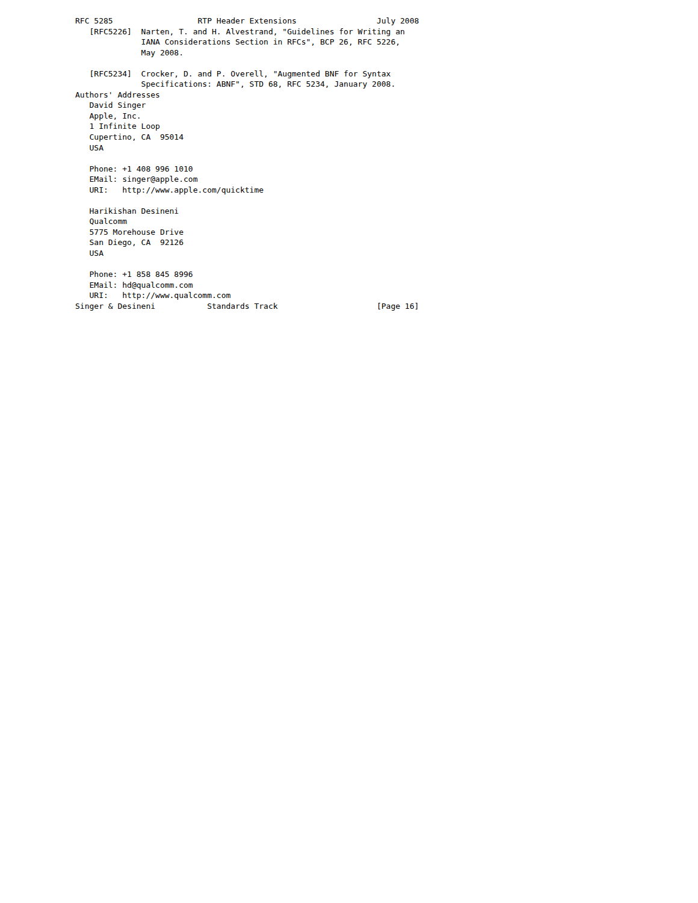RFC 5285                  RTP Header Extensions                 July 2008
   [RFC5226]  Narten, T. and H. Alvestrand, "Guidelines for Writing an
              IANA Considerations Section in RFCs", BCP 26, RFC 5226,
              May 2008.

   [RFC5234]  Crocker, D. and P. Overell, "Augmented BNF for Syntax
              Specifications: ABNF", STD 68, RFC 5234, January 2008.
Authors' Addresses

David Singer Apple, Inc. 1 Infinite Loop Cupertino, CA 95014 USA Phone: +1 408 996 1010 EMail: singer@apple.com URI: http://www.apple.com/quicktime

Harikishan Desineni Qualcomm 5775 Morehouse Drive San Diego, CA 92126 USA Phone: +1 858 845 8996 EMail: hd@qualcomm.com URI: http://www.qualcomm.com
Singer & Desineni           Standards Track                     [Page 16]